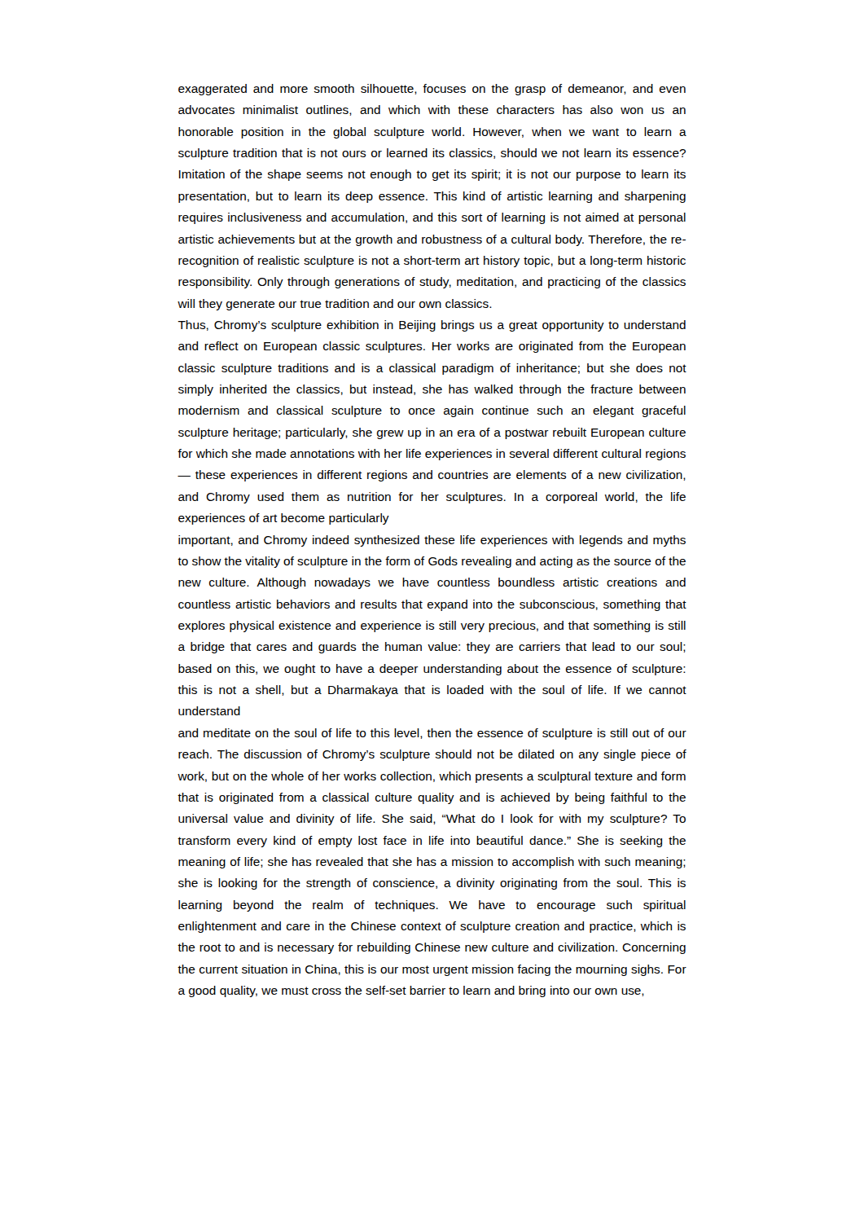exaggerated and more smooth silhouette, focuses on the grasp of demeanor, and even advocates minimalist outlines, and which with these characters has also won us an honorable position in the global sculpture world. However, when we want to learn a sculpture tradition that is not ours or learned its classics, should we not learn its essence? Imitation of the shape seems not enough to get its spirit; it is not our purpose to learn its presentation, but to learn its deep essence. This kind of artistic learning and sharpening requires inclusiveness and accumulation, and this sort of learning is not aimed at personal artistic achievements but at the growth and robustness of a cultural body. Therefore, the re-recognition of realistic sculpture is not a short-term art history topic, but a long-term historic responsibility. Only through generations of study, meditation, and practicing of the classics will they generate our true tradition and our own classics.
Thus, Chromy’s sculpture exhibition in Beijing brings us a great opportunity to understand and reflect on European classic sculptures. Her works are originated from the European classic sculpture traditions and is a classical paradigm of inheritance; but she does not simply inherited the classics, but instead, she has walked through the fracture between modernism and classical sculpture to once again continue such an elegant graceful sculpture heritage; particularly, she grew up in an era of a postwar rebuilt European culture for which she made annotations with her life experiences in several different cultural regions — these experiences in different regions and countries are elements of a new civilization, and Chromy used them as nutrition for her sculptures. In a corporeal world, the life experiences of art become particularly
important, and Chromy indeed synthesized these life experiences with legends and myths to show the vitality of sculpture in the form of Gods revealing and acting as the source of the new culture. Although nowadays we have countless boundless artistic creations and countless artistic behaviors and results that expand into the subconscious, something that explores physical existence and experience is still very precious, and that something is still a bridge that cares and guards the human value: they are carriers that lead to our soul; based on this, we ought to have a deeper understanding about the essence of sculpture: this is not a shell, but a Dharmakaya that is loaded with the soul of life. If we cannot understand
and meditate on the soul of life to this level, then the essence of sculpture is still out of our reach. The discussion of Chromy’s sculpture should not be dilated on any single piece of work, but on the whole of her works collection, which presents a sculptural texture and form that is originated from a classical culture quality and is achieved by being faithful to the universal value and divinity of life. She said, “What do I look for with my sculpture? To transform every kind of empty lost face in life into beautiful dance.” She is seeking the meaning of life; she has revealed that she has a mission to accomplish with such meaning; she is looking for the strength of conscience, a divinity originating from the soul. This is learning beyond the realm of techniques. We have to encourage such spiritual enlightenment and care in the Chinese context of sculpture creation and practice, which is the root to and is necessary for rebuilding Chinese new culture and civilization. Concerning the current situation in China, this is our most urgent mission facing the mourning sighs. For a good quality, we must cross the self-set barrier to learn and bring into our own use,